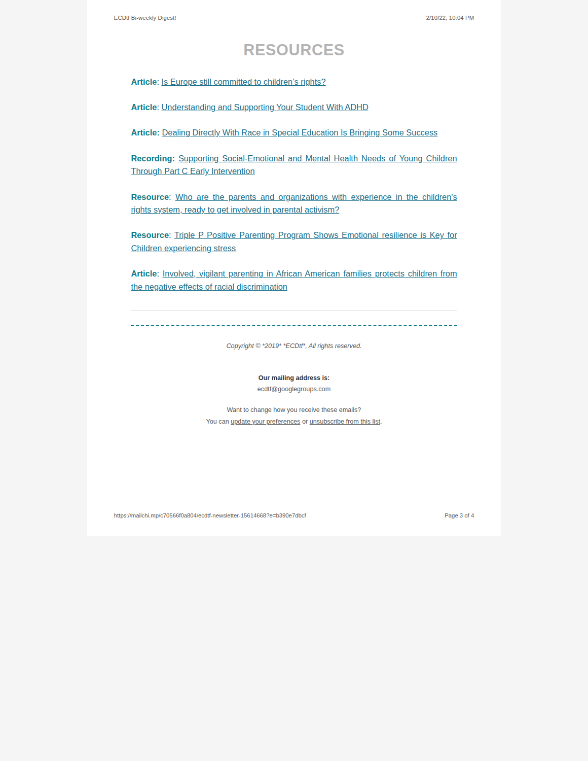ECDtf Bi-weekly Digest! 2/10/22, 10:04 PM
RESOURCES
Article: Is Europe still committed to children’s rights?
Article: Understanding and Supporting Your Student With ADHD
Article: Dealing Directly With Race in Special Education Is Bringing Some Success
Recording: Supporting Social-Emotional and Mental Health Needs of Young Children Through Part C Early Intervention
Resource: Who are the parents and organizations with experience in the children's rights system, ready to get involved in parental activism?
Resource: Triple P Positive Parenting Program Shows Emotional resilience is Key for Children experiencing stress
Article: Involved, vigilant parenting in African American families protects children from the negative effects of racial discrimination
Copyright © *2019* *ECDtf*, All rights reserved.
Our mailing address is:
ecdtf@googlegroups.com
Want to change how you receive these emails?
You can update your preferences or unsubscribe from this list.
https://mailchi.mp/c70566f0a804/ecdtf-newsletter-15614668?e=b390e7dbcf Page 3 of 4